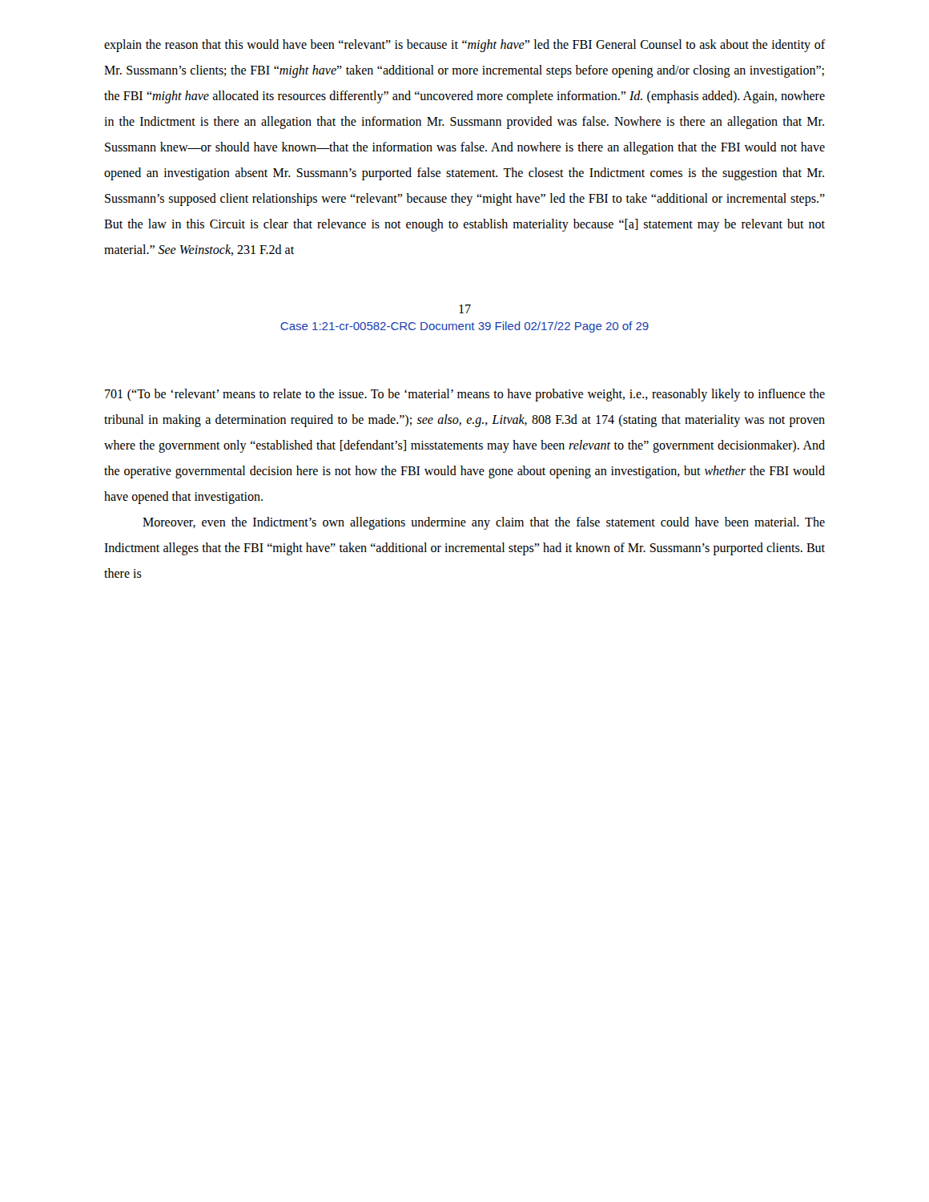explain the reason that this would have been “relevant” is because it “might have” led the FBI General Counsel to ask about the identity of Mr. Sussmann’s clients; the FBI “might have” taken “additional or more incremental steps before opening and/or closing an investigation”; the FBI “might have allocated its resources differently” and “uncovered more complete information.” Id. (emphasis added). Again, nowhere in the Indictment is there an allegation that the information Mr. Sussmann provided was false. Nowhere is there an allegation that Mr. Sussmann knew—or should have known—that the information was false. And nowhere is there an allegation that the FBI would not have opened an investigation absent Mr. Sussmann’s purported false statement. The closest the Indictment comes is the suggestion that Mr. Sussmann’s supposed client relationships were “relevant” because they “might have” led the FBI to take “additional or incremental steps.” But the law in this Circuit is clear that relevance is not enough to establish materiality because “[a] statement may be relevant but not material.” See Weinstock, 231 F.2d at
17
Case 1:21-cr-00582-CRC Document 39 Filed 02/17/22 Page 20 of 29
701 (“To be ‘relevant’ means to relate to the issue. To be ‘material’ means to have probative weight, i.e., reasonably likely to influence the tribunal in making a determination required to be made.”); see also, e.g., Litvak, 808 F.3d at 174 (stating that materiality was not proven where the government only “established that [defendant’s] misstatements may have been relevant to the” government decisionmaker). And the operative governmental decision here is not how the FBI would have gone about opening an investigation, but whether the FBI would have opened that investigation.
Moreover, even the Indictment’s own allegations undermine any claim that the false statement could have been material. The Indictment alleges that the FBI “might have” taken “additional or incremental steps” had it known of Mr. Sussmann’s purported clients. But there is